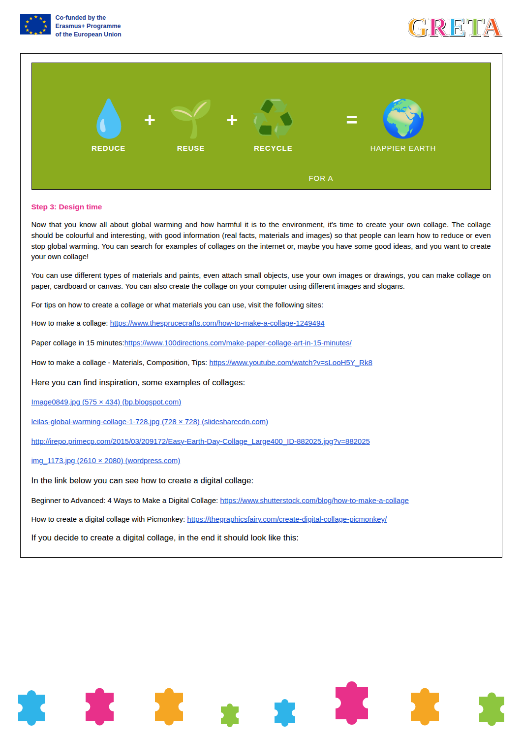★ ★ ★ ★ ★ ★ ★ ★ ★ ★ ★ ★
Co-funded by the
Erasmus+ Programme
of the European Union
GRETA
💧
REDUCE
+
🌱
REUSE
+
♻️
RECYCLE
FOR A
=
🌍
HAPPIER EARTH
Step 3: Design time
Now that you know all about global warming and how harmful it is to the environment, it's time to create your own collage. The collage should be colourful and interesting, with good information (real facts, materials and images) so that people can learn how to reduce or even stop global warming. You can search for examples of collages on the internet or, maybe you have some good ideas, and you want to create your own collage!
You can use different types of materials and paints, even attach small objects, use your own images or drawings, you can make collage on paper, cardboard or canvas. You can also create the collage on your computer using different images and slogans.
For tips on how to create a collage or what materials you can use, visit the following sites:
How to make a collage: https://www.thesprucecrafts.com/how-to-make-a-collage-1249494
Paper collage in 15 minutes:https://www.100directions.com/make-paper-collage-art-in-15-minutes/
How to make a collage - Materials, Composition, Tips: https://www.youtube.com/watch?v=sLooH5Y_Rk8
Here you can find inspiration, some examples of collages:
Image0849.jpg (575 × 434) (bp.blogspot.com)
leilas-global-warming-collage-1-728.jpg (728 × 728) (slidesharecdn.com)
http://irepo.primecp.com/2015/03/209172/Easy-Earth-Day-Collage_Large400_ID-882025.jpg?v=882025
img_1173.jpg (2610 × 2080) (wordpress.com)
In the link below you can see how to create a digital collage:
Beginner to Advanced: 4 Ways to Make a Digital Collage: https://www.shutterstock.com/blog/how-to-make-a-collage
How to create a digital collage with Picmonkey: https://thegraphicsfairy.com/create-digital-collage-picmonkey/
If you decide to create a digital collage, in the end it should look like this: